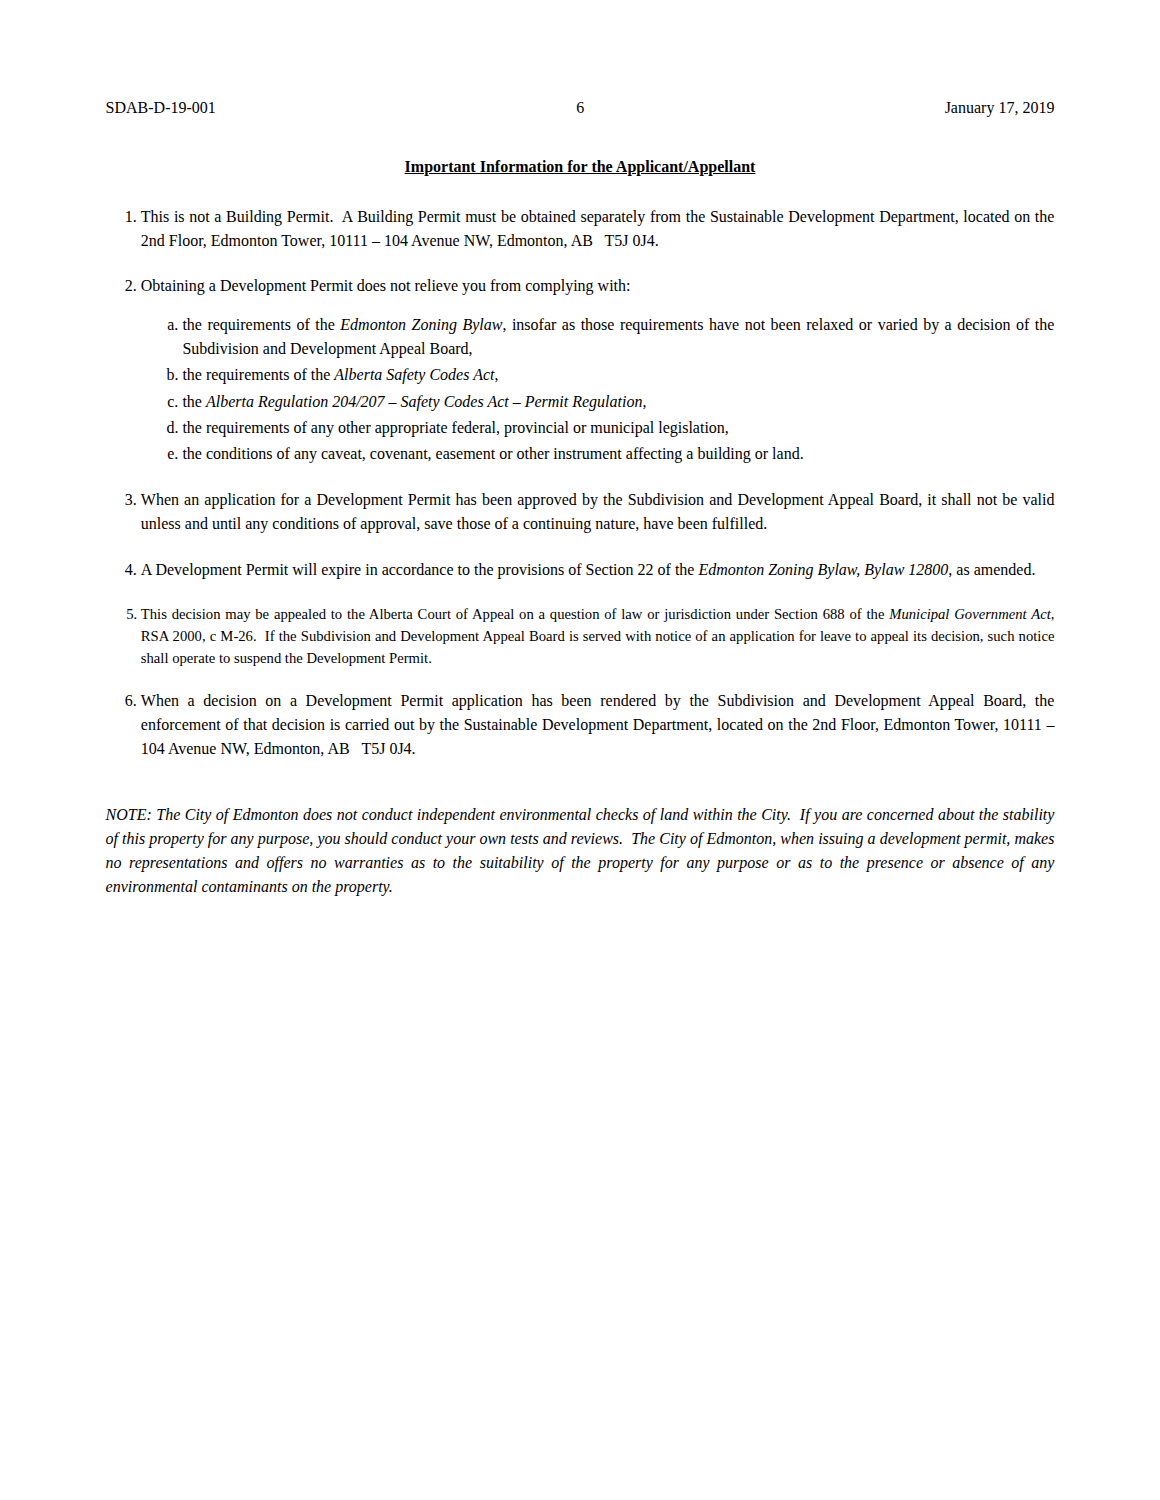SDAB-D-19-001
6
January 17, 2019
Important Information for the Applicant/Appellant
This is not a Building Permit. A Building Permit must be obtained separately from the Sustainable Development Department, located on the 2nd Floor, Edmonton Tower, 10111 – 104 Avenue NW, Edmonton, AB T5J 0J4.
Obtaining a Development Permit does not relieve you from complying with:
the requirements of the Edmonton Zoning Bylaw, insofar as those requirements have not been relaxed or varied by a decision of the Subdivision and Development Appeal Board,
the requirements of the Alberta Safety Codes Act,
the Alberta Regulation 204/207 – Safety Codes Act – Permit Regulation,
the requirements of any other appropriate federal, provincial or municipal legislation,
the conditions of any caveat, covenant, easement or other instrument affecting a building or land.
When an application for a Development Permit has been approved by the Subdivision and Development Appeal Board, it shall not be valid unless and until any conditions of approval, save those of a continuing nature, have been fulfilled.
A Development Permit will expire in accordance to the provisions of Section 22 of the Edmonton Zoning Bylaw, Bylaw 12800, as amended.
This decision may be appealed to the Alberta Court of Appeal on a question of law or jurisdiction under Section 688 of the Municipal Government Act, RSA 2000, c M-26. If the Subdivision and Development Appeal Board is served with notice of an application for leave to appeal its decision, such notice shall operate to suspend the Development Permit.
When a decision on a Development Permit application has been rendered by the Subdivision and Development Appeal Board, the enforcement of that decision is carried out by the Sustainable Development Department, located on the 2nd Floor, Edmonton Tower, 10111 – 104 Avenue NW, Edmonton, AB T5J 0J4.
NOTE: The City of Edmonton does not conduct independent environmental checks of land within the City. If you are concerned about the stability of this property for any purpose, you should conduct your own tests and reviews. The City of Edmonton, when issuing a development permit, makes no representations and offers no warranties as to the suitability of the property for any purpose or as to the presence or absence of any environmental contaminants on the property.